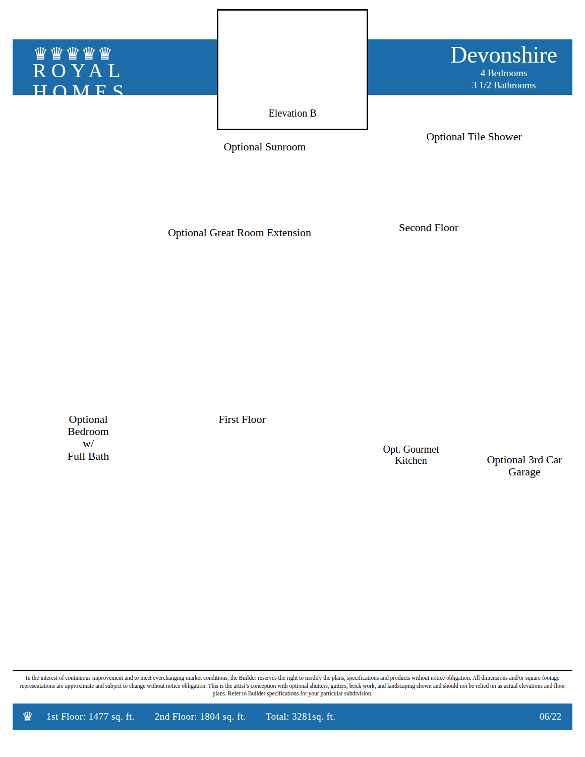♛♛♛♛♛ ROYAL HOMES OF NORTH CAROLINA
Elevation B
Devonshire
4 Bedrooms
3 1/2 Bathrooms
Optional Sunroom
Optional Tile Shower
Optional Great Room Extension
Second Floor
Optional
Bedroom
w/
Full Bath
First Floor
Opt. Gourmet
Kitchen
Optional 3rd Car
Garage
In the interest of continuous improvement and to meet everchanging market conditions, the Builder reserves the right to modify the plans, specifications and products without notice obligation. All dimensions and/or square footage representations are approximate and subject to change without notice obligation. This is the artist’s conception with optional shutters, gutters, brick work, and landscaping shown and should not be relied on as actual elevations and floor plans. Refer to Builder specifications for your particular subdivision.
♛ 1st Floor: 1477 sq. ft. 2nd Floor: 1804 sq. ft. Total: 3281sq. ft. 06/22